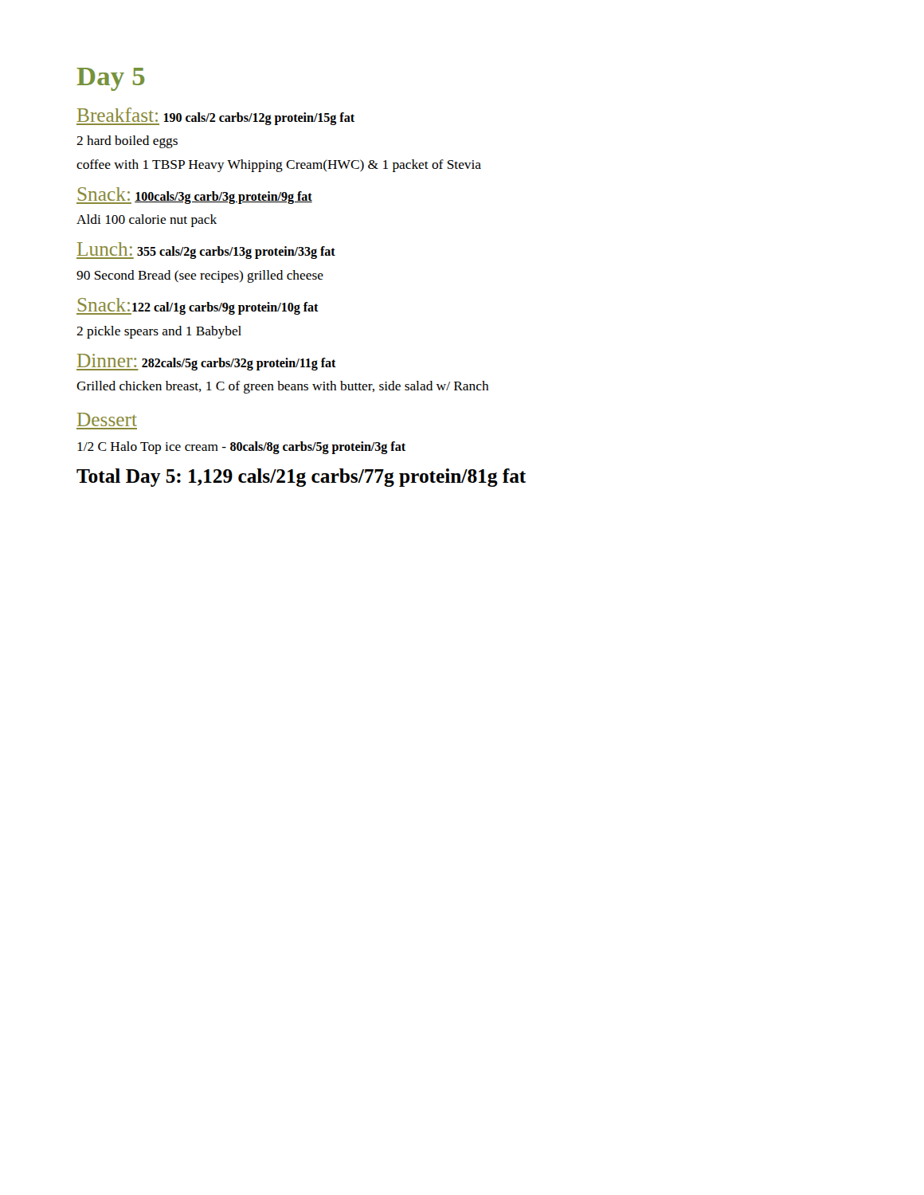Day 5
Breakfast: 190 cals/2 carbs/12g protein/15g fat
2 hard boiled eggs
coffee with 1 TBSP Heavy Whipping Cream(HWC) & 1 packet of Stevia
Snack: 100cals/3g carb/3g protein/9g fat
Aldi 100 calorie nut pack
Lunch: 355 cals/2g carbs/13g protein/33g fat
90 Second Bread (see recipes) grilled cheese
Snack: 122 cal/1g carbs/9g protein/10g fat
2 pickle spears and 1 Babybel
Dinner: 282cals/5g carbs/32g protein/11g fat
Grilled chicken breast, 1 C of green beans with butter, side salad w/ Ranch
Dessert
1/2 C Halo Top ice cream - 80cals/8g carbs/5g protein/3g fat
Total Day 5: 1,129 cals/21g carbs/77g protein/81g fat